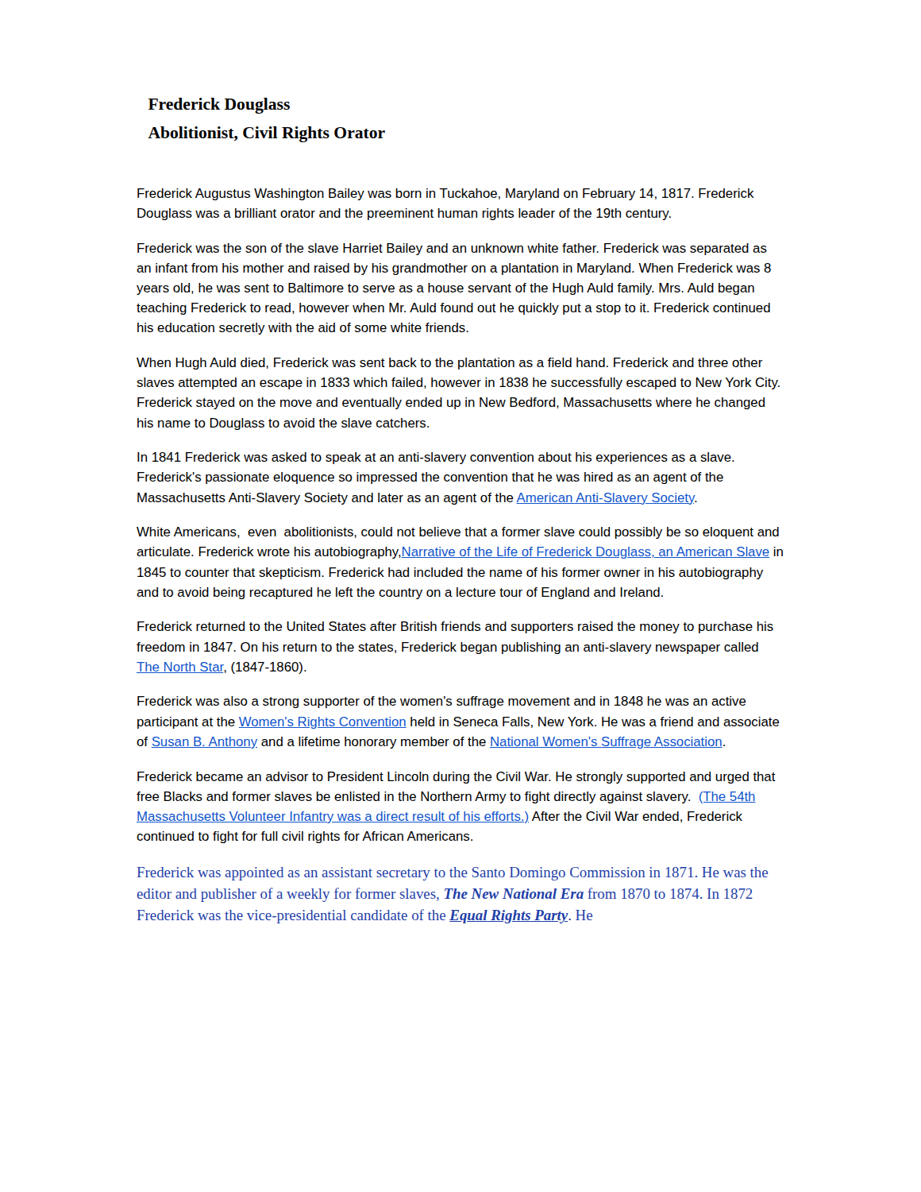Frederick Douglass
Abolitionist, Civil Rights Orator
Frederick Augustus Washington Bailey was born in Tuckahoe, Maryland on February 14, 1817. Frederick Douglass was a brilliant orator and the preeminent human rights leader of the 19th century.
Frederick was the son of the slave Harriet Bailey and an unknown white father. Frederick was separated as an infant from his mother and raised by his grandmother on a plantation in Maryland. When Frederick was 8 years old, he was sent to Baltimore to serve as a house servant of the Hugh Auld family. Mrs. Auld began teaching Frederick to read, however when Mr. Auld found out he quickly put a stop to it. Frederick continued his education secretly with the aid of some white friends.
When Hugh Auld died, Frederick was sent back to the plantation as a field hand. Frederick and three other slaves attempted an escape in 1833 which failed, however in 1838 he successfully escaped to New York City. Frederick stayed on the move and eventually ended up in New Bedford, Massachusetts where he changed his name to Douglass to avoid the slave catchers.
In 1841 Frederick was asked to speak at an anti-slavery convention about his experiences as a slave. Frederick's passionate eloquence so impressed the convention that he was hired as an agent of the Massachusetts Anti-Slavery Society and later as an agent of the American Anti-Slavery Society.
White Americans, even abolitionists, could not believe that a former slave could possibly be so eloquent and articulate. Frederick wrote his autobiography,Narrative of the Life of Frederick Douglass, an American Slave in 1845 to counter that skepticism. Frederick had included the name of his former owner in his autobiography and to avoid being recaptured he left the country on a lecture tour of England and Ireland.
Frederick returned to the United States after British friends and supporters raised the money to purchase his freedom in 1847. On his return to the states, Frederick began publishing an anti-slavery newspaper called The North Star, (1847-1860).
Frederick was also a strong supporter of the women's suffrage movement and in 1848 he was an active participant at the Women's Rights Convention held in Seneca Falls, New York. He was a friend and associate of Susan B. Anthony and a lifetime honorary member of the National Women's Suffrage Association.
Frederick became an advisor to President Lincoln during the Civil War. He strongly supported and urged that free Blacks and former slaves be enlisted in the Northern Army to fight directly against slavery. (The 54th Massachusetts Volunteer Infantry was a direct result of his efforts.) After the Civil War ended, Frederick continued to fight for full civil rights for African Americans.
Frederick was appointed as an assistant secretary to the Santo Domingo Commission in 1871. He was the editor and publisher of a weekly for former slaves, The New National Era from 1870 to 1874. In 1872 Frederick was the vice-presidential candidate of the Equal Rights Party. He